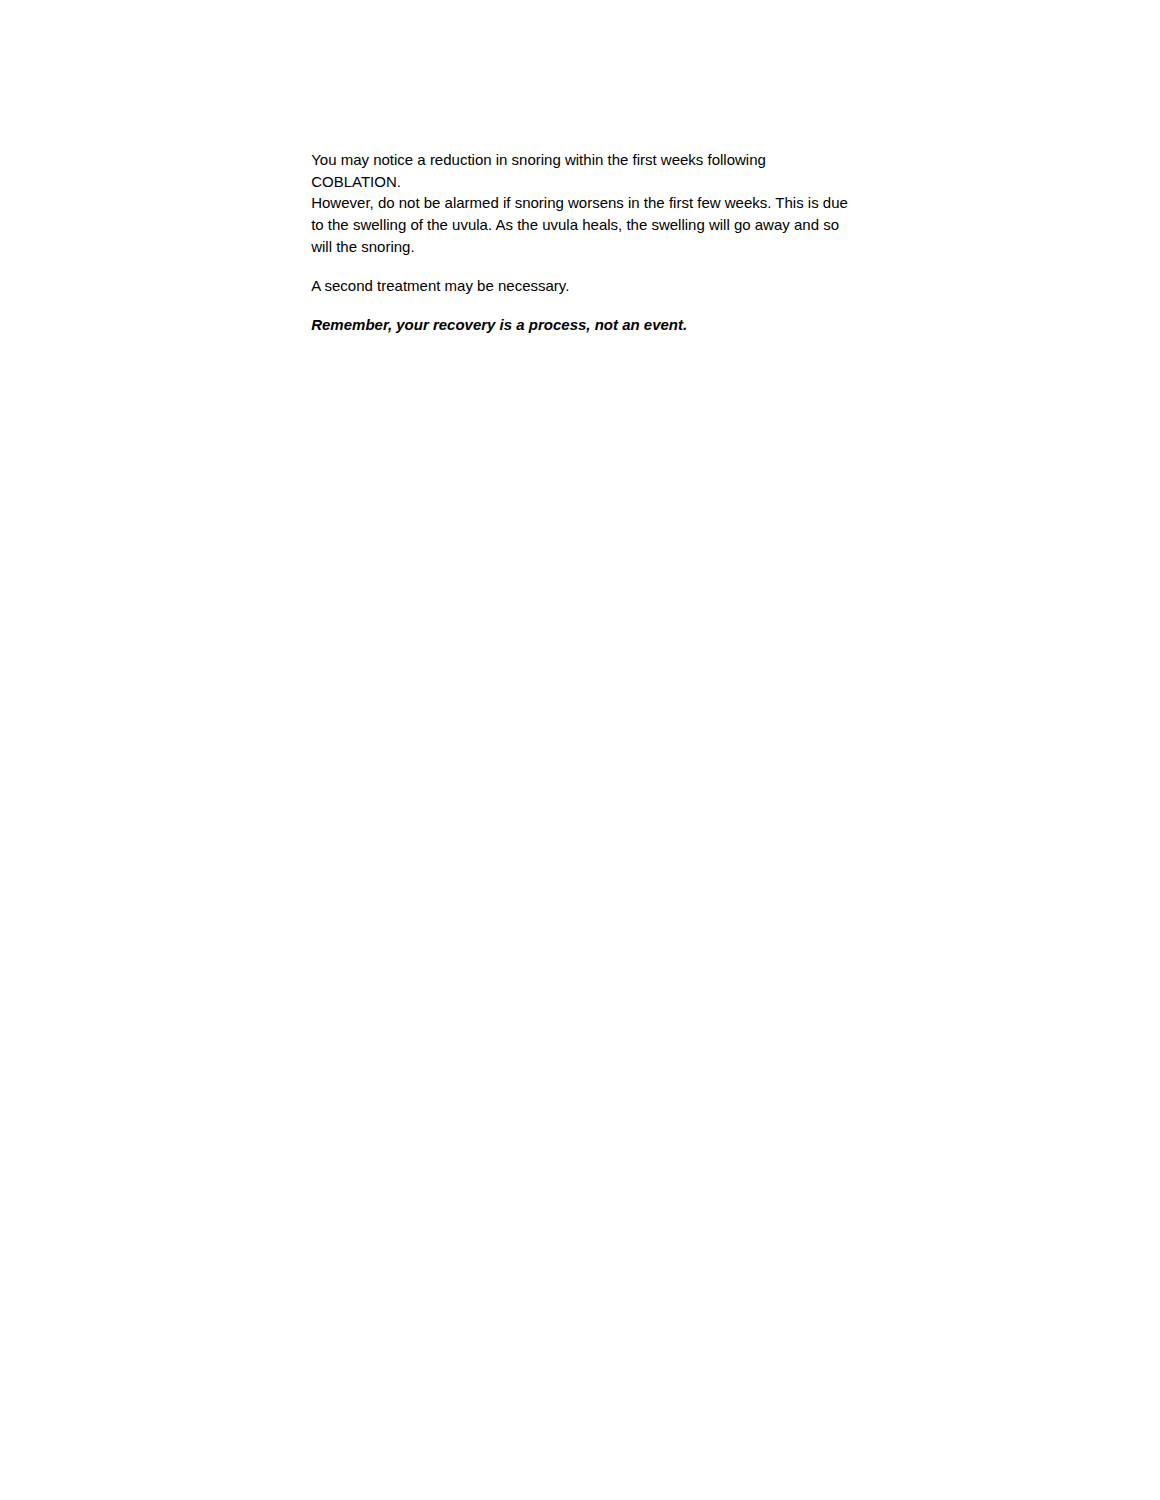You may notice a reduction in snoring within the first weeks following COBLATION.
However, do not be alarmed if snoring worsens in the first few weeks. This is due to the swelling of the uvula. As the uvula heals, the swelling will go away and so will the snoring.
A second treatment may be necessary.
Remember, your recovery is a process, not an event.